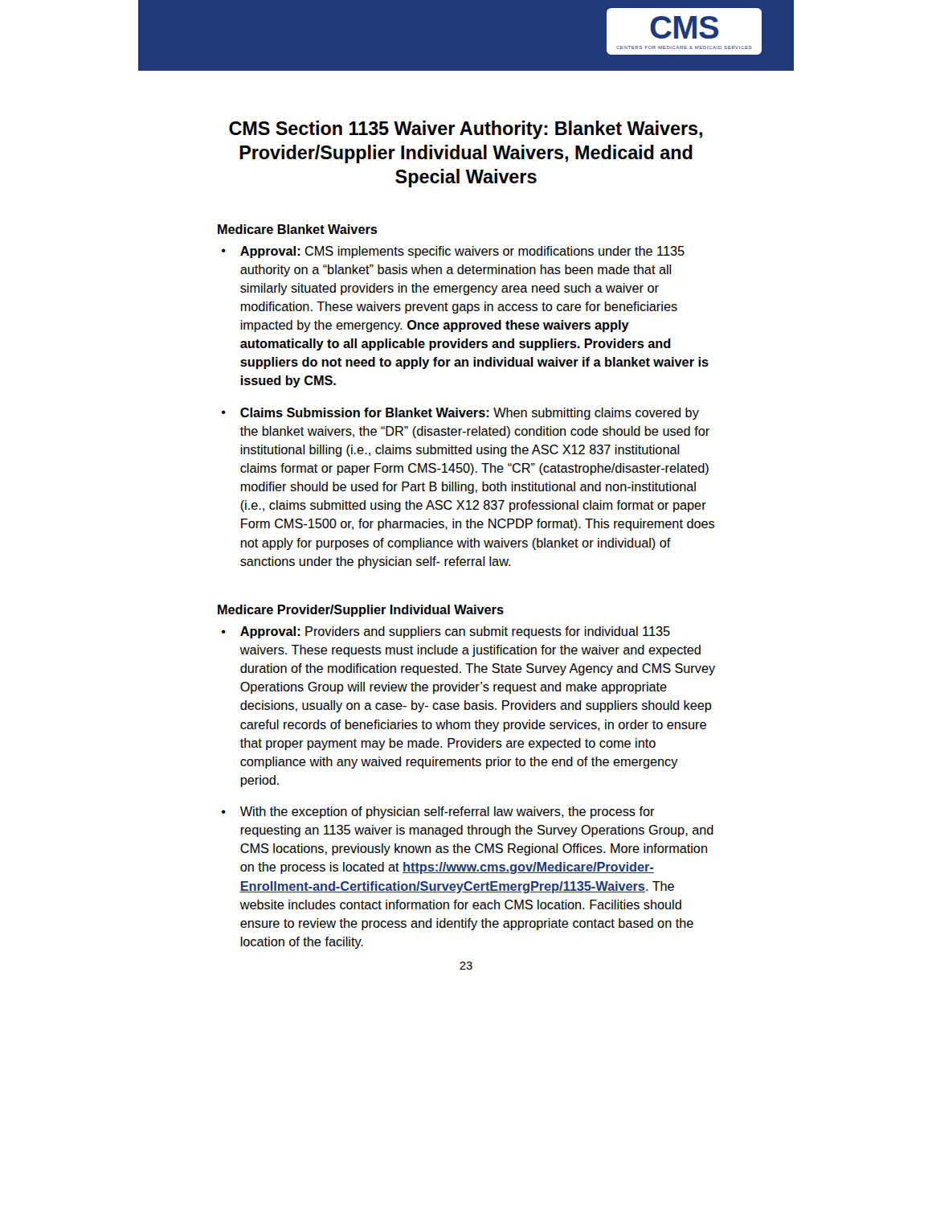CMS CENTERS FOR MEDICARE & MEDICAID SERVICES
CMS Section 1135 Waiver Authority: Blanket Waivers,
Provider/Supplier Individual Waivers, Medicaid and
Special Waivers
Medicare Blanket Waivers
Approval: CMS implements specific waivers or modifications under the 1135 authority on a “blanket” basis when a determination has been made that all similarly situated providers in the emergency area need such a waiver or modification. These waivers prevent gaps in access to care for beneficiaries impacted by the emergency. Once approved these waivers apply automatically to all applicable providers and suppliers. Providers and suppliers do not need to apply for an individual waiver if a blanket waiver is issued by CMS.
Claims Submission for Blanket Waivers: When submitting claims covered by the blanket waivers, the “DR” (disaster-related) condition code should be used for institutional billing (i.e., claims submitted using the ASC X12 837 institutional claims format or paper Form CMS-1450). The “CR” (catastrophe/disaster-related) modifier should be used for Part B billing, both institutional and non-institutional (i.e., claims submitted using the ASC X12 837 professional claim format or paper Form CMS-1500 or, for pharmacies, in the NCPDP format). This requirement does not apply for purposes of compliance with waivers (blanket or individual) of sanctions under the physician self- referral law.
Medicare Provider/Supplier Individual Waivers
Approval: Providers and suppliers can submit requests for individual 1135 waivers. These requests must include a justification for the waiver and expected duration of the modification requested. The State Survey Agency and CMS Survey Operations Group will review the provider’s request and make appropriate decisions, usually on a case- by- case basis. Providers and suppliers should keep careful records of beneficiaries to whom they provide services, in order to ensure that proper payment may be made. Providers are expected to come into compliance with any waived requirements prior to the end of the emergency period.
With the exception of physician self-referral law waivers, the process for requesting an 1135 waiver is managed through the Survey Operations Group, and CMS locations, previously known as the CMS Regional Offices. More information on the process is located at https://www.cms.gov/Medicare/Provider-Enrollment-and-Certification/SurveyCertEmergPrep/1135-Waivers. The website includes contact information for each CMS location. Facilities should ensure to review the process and identify the appropriate contact based on the location of the facility.
23